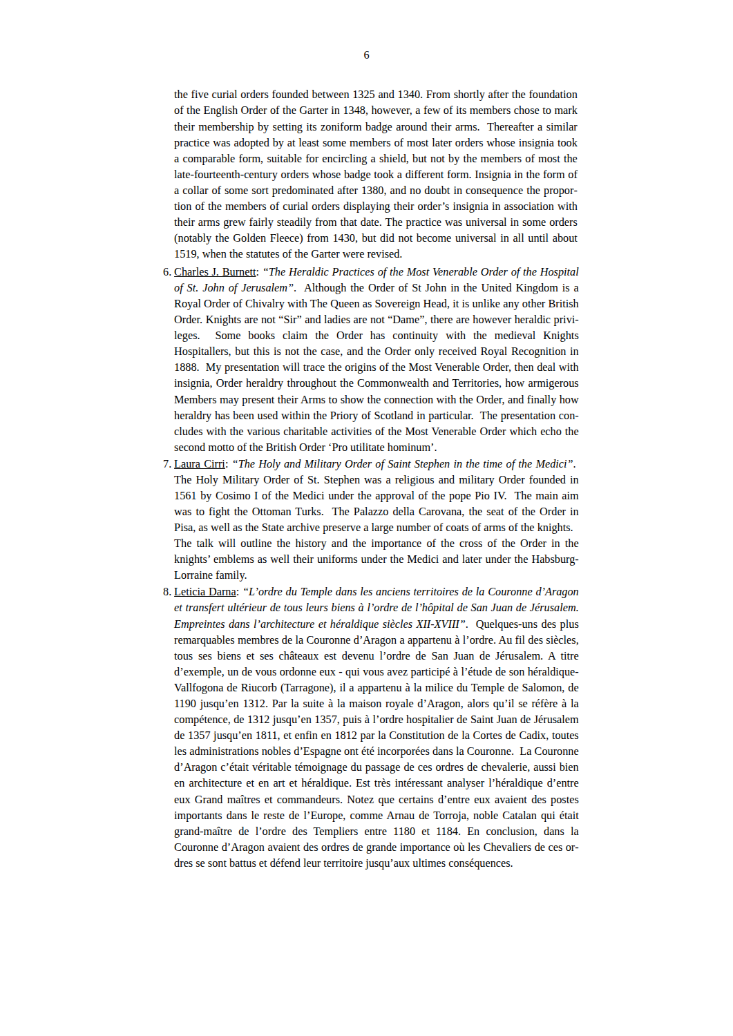6
the five curial orders founded between 1325 and 1340. From shortly after the foundation of the English Order of the Garter in 1348, however, a few of its members chose to mark their membership by setting its zoniform badge around their arms. Thereafter a similar practice was adopted by at least some members of most later orders whose insignia took a comparable form, suitable for encircling a shield, but not by the members of most the late-fourteenth-century orders whose badge took a different form. Insignia in the form of a collar of some sort predominated after 1380, and no doubt in consequence the proportion of the members of curial orders displaying their order’s insignia in association with their arms grew fairly steadily from that date. The practice was universal in some orders (notably the Golden Fleece) from 1430, but did not become universal in all until about 1519, when the statutes of the Garter were revised.
6. Charles J. Burnett: “The Heraldic Practices of the Most Venerable Order of the Hospital of St. John of Jerusalem”. Although the Order of St John in the United Kingdom is a Royal Order of Chivalry with The Queen as Sovereign Head, it is unlike any other British Order. Knights are not “Sir” and ladies are not “Dame”, there are however heraldic privileges. Some books claim the Order has continuity with the medieval Knights Hospitallers, but this is not the case, and the Order only received Royal Recognition in 1888. My presentation will trace the origins of the Most Venerable Order, then deal with insignia, Order heraldry throughout the Commonwealth and Territories, how armigerous Members may present their Arms to show the connection with the Order, and finally how heraldry has been used within the Priory of Scotland in particular. The presentation concludes with the various charitable activities of the Most Venerable Order which echo the second motto of the British Order ‘Pro utilitate hominum’.
7. Laura Cirri: “The Holy and Military Order of Saint Stephen in the time of the Medici”. The Holy Military Order of St. Stephen was a religious and military Order founded in 1561 by Cosimo I of the Medici under the approval of the pope Pio IV. The main aim was to fight the Ottoman Turks. The Palazzo della Carovana, the seat of the Order in Pisa, as well as the State archive preserve a large number of coats of arms of the knights. The talk will outline the history and the importance of the cross of the Order in the knights’ emblems as well their uniforms under the Medici and later under the Habsburg-Lorraine family.
8. Leticia Darna: “L’ordre du Temple dans les anciens territoires de la Couronne d’Aragon et transfert ultérieur de tous leurs biens à l’ordre de l’hôpital de San Juan de Jérusalem. Empreintes dans l’architecture et héraldique siècles XII-XVIII”. Quelques-uns des plus remarquables membres de la Couronne d’Aragon a appartenu à l’ordre. Au fil des siècles, tous ses biens et ses châteaux est devenu l’ordre de San Juan de Jérusalem. A titre d’exemple, un de vous ordonne eux - qui vous avez participé à l’étude de son héraldique-Vallfogona de Riucorb (Tarragone), il a appartenu à la milice du Temple de Salomon, de 1190 jusqu’en 1312. Par la suite à la maison royale d’Aragon, alors qu’il se réfère à la compétence, de 1312 jusqu’en 1357, puis à l’ordre hospitalier de Saint Juan de Jérusalem de 1357 jusqu’en 1811, et enfin en 1812 par la Constitution de la Cortes de Cadix, toutes les administrations nobles d’Espagne ont été incorporées dans la Couronne. La Couronne d’Aragon c’était véritable témoignage du passage de ces ordres de chevalerie, aussi bien en architecture et en art et héraldique. Est très intéressant analyser l’héraldique d’entre eux Grand maîtres et commandeurs. Notez que certains d’entre eux avaient des postes importants dans le reste de l’Europe, comme Arnau de Torroja, noble Catalan qui était grand-maître de l’ordre des Templiers entre 1180 et 1184. En conclusion, dans la Couronne d’Aragon avaient des ordres de grande importance où les Chevaliers de ces ordres se sont battus et défend leur territoire jusqu’aux ultimes conséquences.